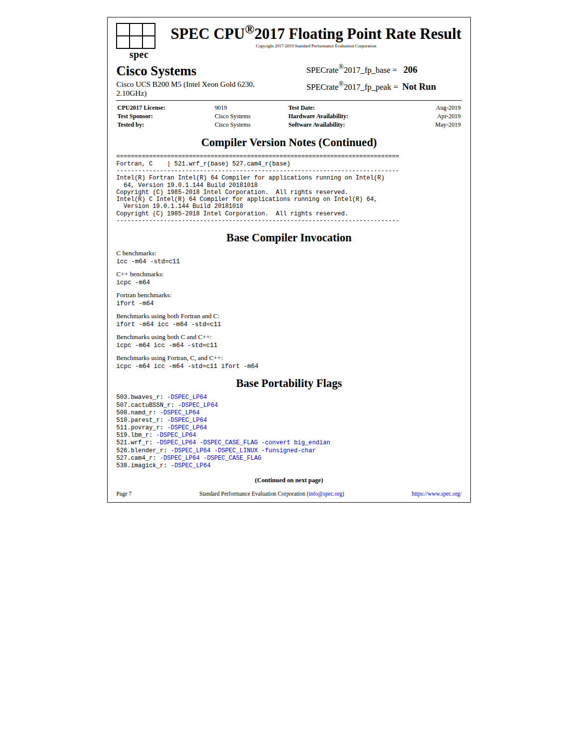spec
SPEC CPU®2017 Floating Point Rate Result
Copyright 2017-2019 Standard Performance Evaluation Corporation
Cisco Systems
Cisco UCS B200 M5 (Intel Xeon Gold 6230,
2.10GHz)
SPECrate®2017_fp_base = 206
SPECrate®2017_fp_peak = Not Run
| CPU2017 License: | 9019 | Test Date: | Aug-2019 |
| Test Sponsor: | Cisco Systems | Hardware Availability: | Apr-2019 |
| Tested by: | Cisco Systems | Software Availability: | May-2019 |
Compiler Version Notes (Continued)
==============================================================================
Fortran, C    | 521.wrf_r(base) 527.cam4_r(base)
------------------------------------------------------------------------------
Intel(R) Fortran Intel(R) 64 Compiler for applications running on Intel(R)
  64, Version 19.0.1.144 Build 20181018
Copyright (C) 1985-2018 Intel Corporation.  All rights reserved.
Intel(R) C Intel(R) 64 Compiler for applications running on Intel(R) 64,
  Version 19.0.1.144 Build 20181018
Copyright (C) 1985-2018 Intel Corporation.  All rights reserved.
------------------------------------------------------------------------------
Base Compiler Invocation
C benchmarks:
icc -m64 -std=c11
C++ benchmarks:
icpc -m64
Fortran benchmarks:
ifort -m64
Benchmarks using both Fortran and C:
ifort -m64 icc -m64 -std=c11
Benchmarks using both C and C++:
icpc -m64 icc -m64 -std=c11
Benchmarks using Fortran, C, and C++:
icpc -m64 icc -m64 -std=c11 ifort -m64
Base Portability Flags
503.bwaves_r: -DSPEC_LP64
507.cactuBSSN_r: -DSPEC_LP64
508.namd_r: -DSPEC_LP64
510.parest_r: -DSPEC_LP64
511.povray_r: -DSPEC_LP64
519.lbm_r: -DSPEC_LP64
521.wrf_r: -DSPEC_LP64 -DSPEC_CASE_FLAG -convert big_endian
526.blender_r: -DSPEC_LP64 -DSPEC_LINUX -funsigned-char
527.cam4_r: -DSPEC_LP64 -DSPEC_CASE_FLAG
538.imagick_r: -DSPEC_LP64
(Continued on next page)
Page 7
Standard Performance Evaluation Corporation (info@spec.org)
https://www.spec.org/